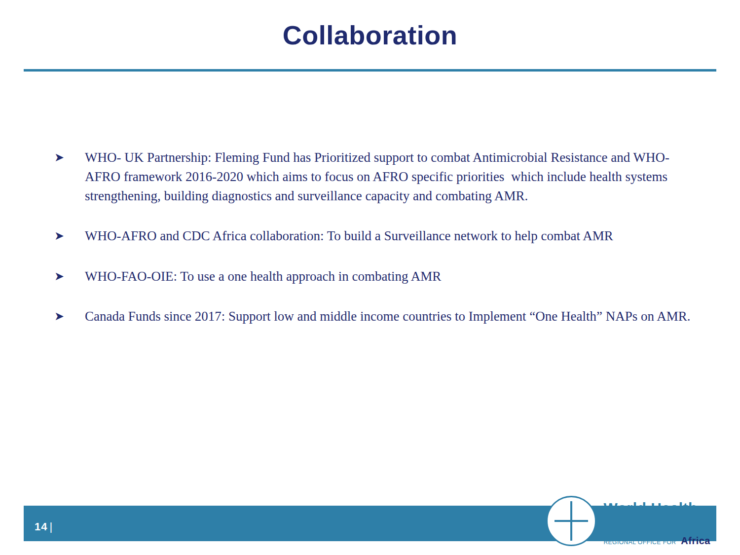Collaboration
WHO- UK Partnership: Fleming Fund has Prioritized support to combat Antimicrobial Resistance and WHO-AFRO framework 2016-2020 which aims to focus on AFRO specific priorities which include health systems strengthening, building diagnostics and surveillance capacity and combating AMR.
WHO-AFRO and CDC Africa collaboration: To build a Surveillance network to help combat AMR
WHO-FAO-OIE: To use a one health approach in combating AMR
Canada Funds since 2017: Support low and middle income countries to Implement “One Health” NAPs on AMR.
14|
World Health
Organization
REGIONAL OFFICE FOR Africa